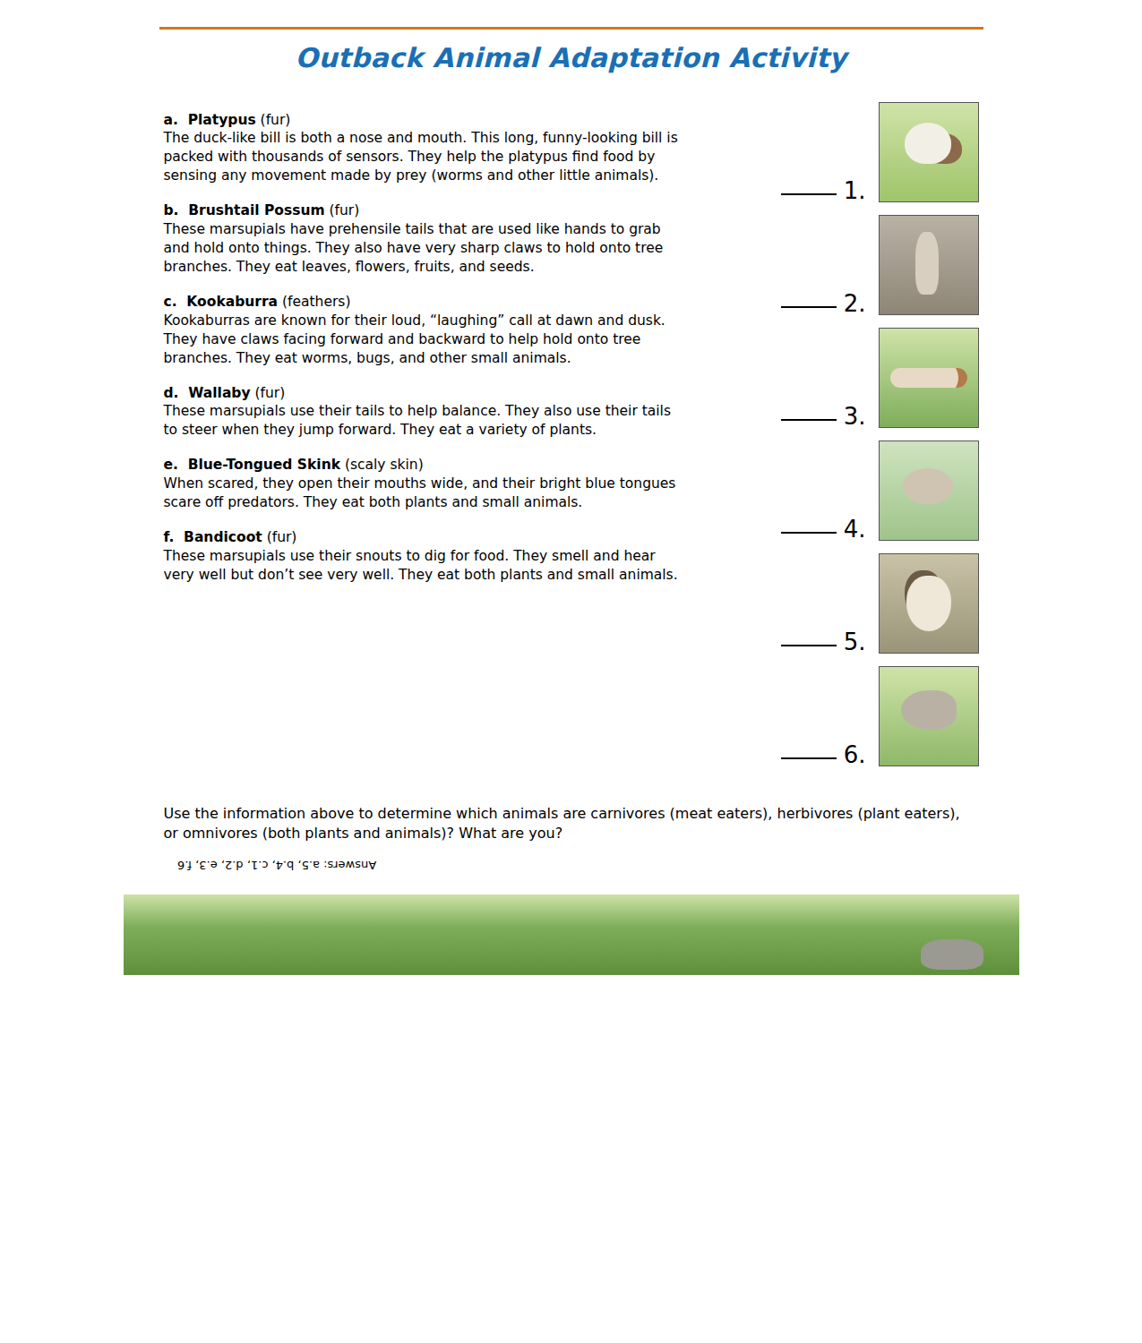Outback Animal Adaptation Activity
a. Platypus (fur)
The duck-like bill is both a nose and mouth. This long, funny-looking bill is packed with thousands of sensors. They help the platypus find food by sensing any movement made by prey (worms and other little animals).
b. Brushtail Possum (fur)
These marsupials have prehensile tails that are used like hands to grab and hold onto things. They also have very sharp claws to hold onto tree branches. They eat leaves, flowers, fruits, and seeds.
c. Kookaburra (feathers)
Kookaburras are known for their loud, “laughing” call at dawn and dusk. They have claws facing forward and backward to help hold onto tree branches. They eat worms, bugs, and other small animals.
d. Wallaby (fur)
These marsupials use their tails to help balance. They also use their tails to steer when they jump forward. They eat a variety of plants.
e. Blue-Tongued Skink (scaly skin)
When scared, they open their mouths wide, and their bright blue tongues scare off predators. They eat both plants and small animals.
f. Bandicoot (fur)
These marsupials use their snouts to dig for food. They smell and hear very well but don’t see very well. They eat both plants and small animals.
1.
2.
3.
4.
5.
6.
Use the information above to determine which animals are carnivores (meat eaters), herbivores (plant eaters), or omnivores (both plants and animals)? What are you?
Answers: a.5, b.4, c.1, d.2, e.3, f.6